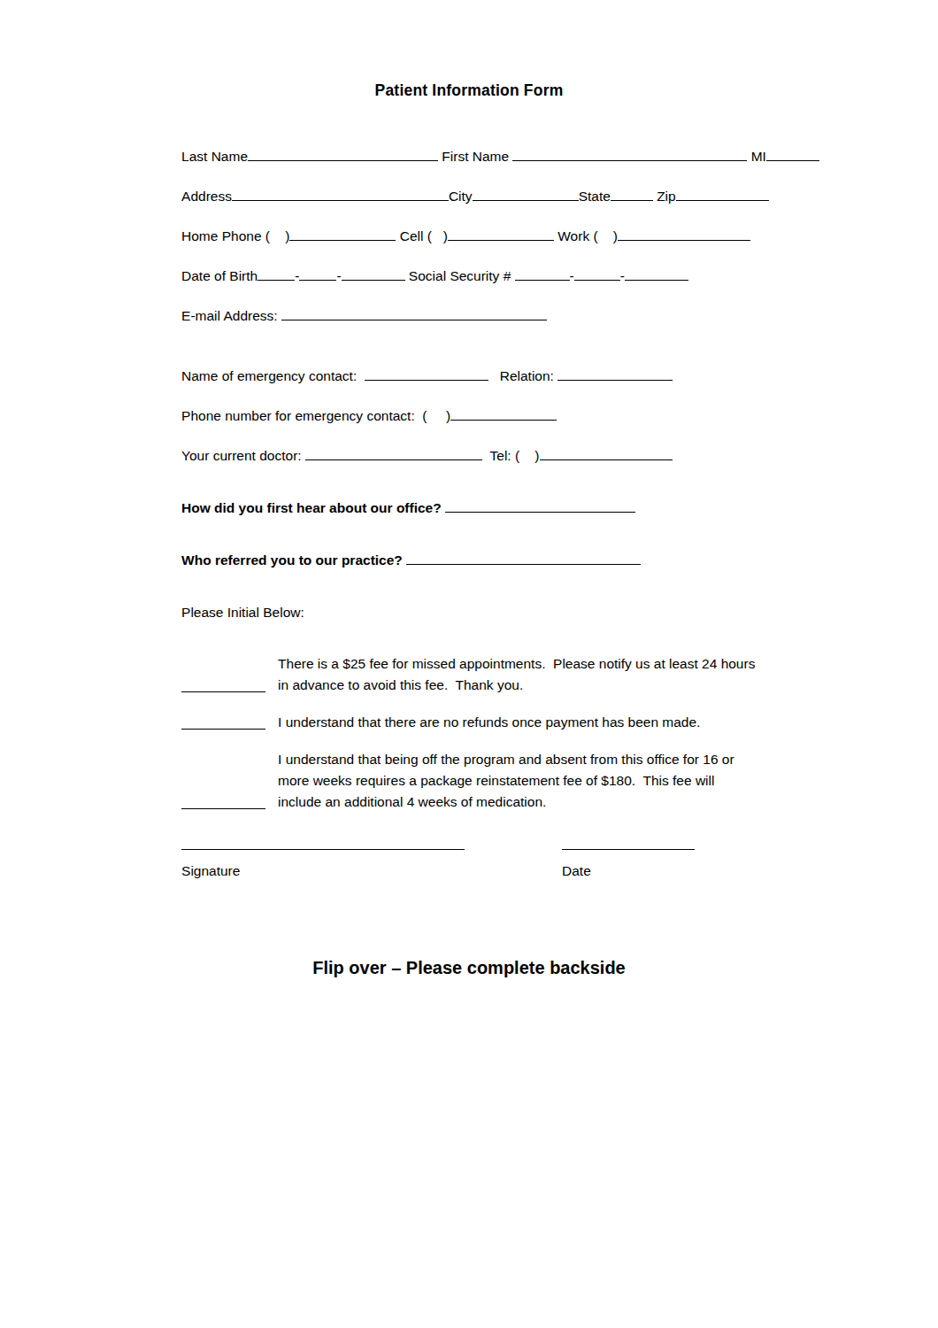Patient Information Form
Last Name First Name MI
Address City State Zip
Home Phone ( ) Cell ( ) Work ( )
Date of Birth - - Social Security # - -
E-mail Address:
Name of emergency contact: Relation:
Phone number for emergency contact: ( )
Your current doctor: Tel: ( )
How did you first hear about our office?
Who referred you to our practice?
Please Initial Below:
There is a $25 fee for missed appointments. Please notify us at least 24 hours in advance to avoid this fee. Thank you.
I understand that there are no refunds once payment has been made.
I understand that being off the program and absent from this office for 16 or more weeks requires a package reinstatement fee of $180. This fee will include an additional 4 weeks of medication.
Signature
Date
Flip over – Please complete backside